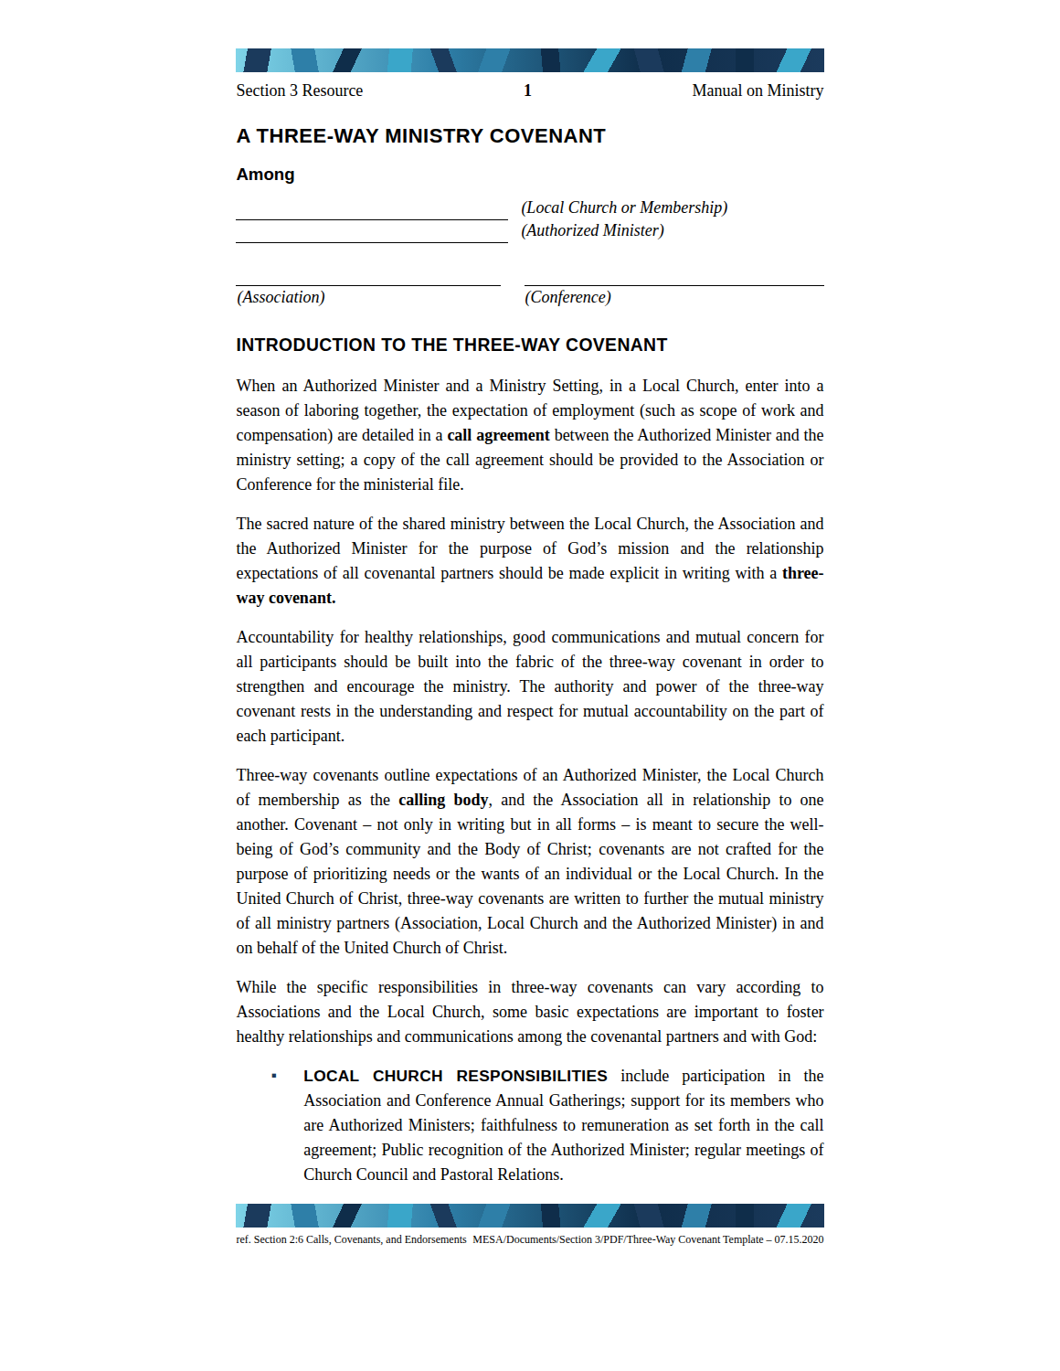Section 3 Resource
1
Manual on Ministry
A THREE-WAY MINISTRY COVENANT
Among
| | | (Local Church or Membership) |
| | | (Authorized Minister) |
| (Association) | | (Conference) |
INTRODUCTION TO THE THREE-WAY COVENANT
When an Authorized Minister and a Ministry Setting, in a Local Church, enter into a season of laboring together, the expectation of employment (such as scope of work and compensation) are detailed in a call agreement between the Authorized Minister and the ministry setting; a copy of the call agreement should be provided to the Association or Conference for the ministerial file.
The sacred nature of the shared ministry between the Local Church, the Association and the Authorized Minister for the purpose of God’s mission and the relationship expectations of all covenantal partners should be made explicit in writing with a three-way covenant.
Accountability for healthy relationships, good communications and mutual concern for all participants should be built into the fabric of the three-way covenant in order to strengthen and encourage the ministry. The authority and power of the three-way covenant rests in the understanding and respect for mutual accountability on the part of each participant.
Three-way covenants outline expectations of an Authorized Minister, the Local Church of membership as the calling body, and the Association all in relationship to one another. Covenant – not only in writing but in all forms – is meant to secure the well-being of God’s community and the Body of Christ; covenants are not crafted for the purpose of prioritizing needs or the wants of an individual or the Local Church. In the United Church of Christ, three-way covenants are written to further the mutual ministry of all ministry partners (Association, Local Church and the Authorized Minister) in and on behalf of the United Church of Christ.
While the specific responsibilities in three-way covenants can vary according to Associations and the Local Church, some basic expectations are important to foster healthy relationships and communications among the covenantal partners and with God:
LOCAL CHURCH RESPONSIBILITIES include participation in the Association and Conference Annual Gatherings; support for its members who are Authorized Ministers; faithfulness to remuneration as set forth in the call agreement; Public recognition of the Authorized Minister; regular meetings of Church Council and Pastoral Relations.
ref. Section 2:6 Calls, Covenants, and Endorsements
MESA/Documents/Section 3/PDF/Three-Way Covenant Template – 07.15.2020